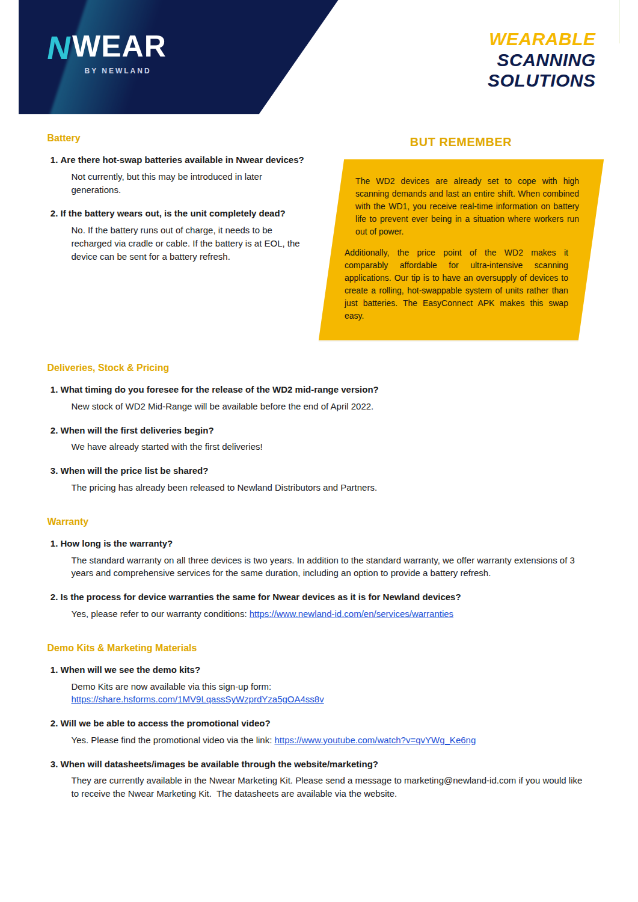NWEAR BY NEWLAND
WEARABLE SCANNING SOLUTIONS
Battery
Are there hot-swap batteries available in Nwear devices?
Not currently, but this may be introduced in later generations.
If the battery wears out, is the unit completely dead?
No. If the battery runs out of charge, it needs to be recharged via cradle or cable. If the battery is at EOL, the device can be sent for a battery refresh.
BUT REMEMBER
The WD2 devices are already set to cope with high scanning demands and last an entire shift. When combined with the WD1, you receive real-time information on battery life to prevent ever being in a situation where workers run out of power.
Additionally, the price point of the WD2 makes it comparably affordable for ultra-intensive scanning applications. Our tip is to have an oversupply of devices to create a rolling, hot-swappable system of units rather than just batteries. The EasyConnect APK makes this swap easy.
Deliveries, Stock & Pricing
What timing do you foresee for the release of the WD2 mid-range version?
New stock of WD2 Mid-Range will be available before the end of April 2022.
When will the first deliveries begin?
We have already started with the first deliveries!
When will the price list be shared?
The pricing has already been released to Newland Distributors and Partners.
Warranty
How long is the warranty?
The standard warranty on all three devices is two years. In addition to the standard warranty, we offer warranty extensions of 3 years and comprehensive services for the same duration, including an option to provide a battery refresh.
Is the process for device warranties the same for Nwear devices as it is for Newland devices?
Yes, please refer to our warranty conditions: https://www.newland-id.com/en/services/warranties
Demo Kits & Marketing Materials
When will we see the demo kits?
Demo Kits are now available via this sign-up form:
https://share.hsforms.com/1MV9LqassSyWzprdYza5gOA4ss8v
Will we be able to access the promotional video?
Yes. Please find the promotional video via the link: https://www.youtube.com/watch?v=qvYWg_Ke6ng
When will datasheets/images be available through the website/marketing?
They are currently available in the Nwear Marketing Kit. Please send a message to marketing@newland-id.com if you would like to receive the Nwear Marketing Kit. The datasheets are available via the website.